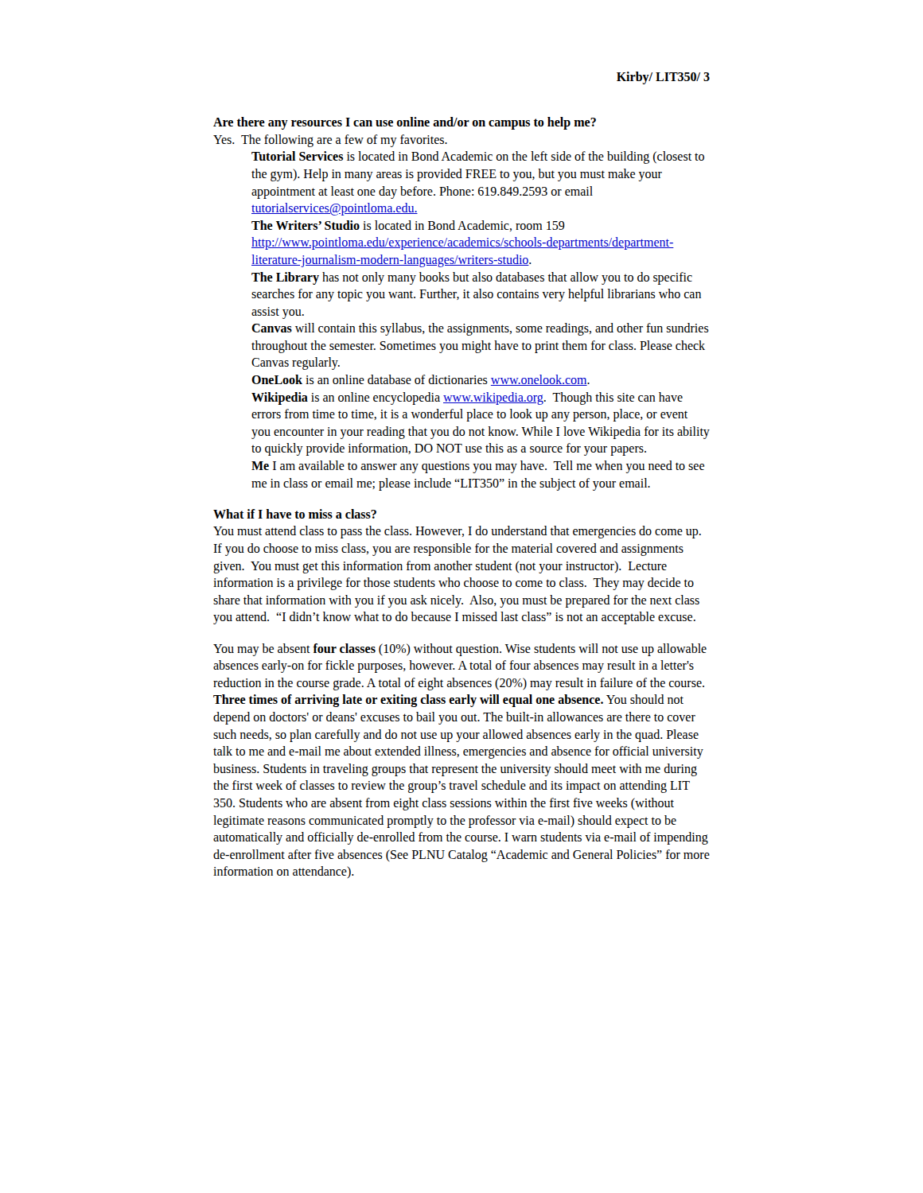Kirby/ LIT350/ 3
Are there any resources I can use online and/or on campus to help me?
Yes. The following are a few of my favorites.
Tutorial Services is located in Bond Academic on the left side of the building (closest to the gym). Help in many areas is provided FREE to you, but you must make your appointment at least one day before. Phone: 619.849.2593 or email tutorialservices@pointloma.edu.
The Writers’ Studio is located in Bond Academic, room 159 http://www.pointloma.edu/experience/academics/schools-departments/department-literature-journalism-modern-languages/writers-studio.
The Library has not only many books but also databases that allow you to do specific searches for any topic you want. Further, it also contains very helpful librarians who can assist you.
Canvas will contain this syllabus, the assignments, some readings, and other fun sundries throughout the semester. Sometimes you might have to print them for class. Please check Canvas regularly.
OneLook is an online database of dictionaries www.onelook.com.
Wikipedia is an online encyclopedia www.wikipedia.org. Though this site can have errors from time to time, it is a wonderful place to look up any person, place, or event you encounter in your reading that you do not know. While I love Wikipedia for its ability to quickly provide information, DO NOT use this as a source for your papers.
Me I am available to answer any questions you may have. Tell me when you need to see me in class or email me; please include “LIT350” in the subject of your email.
What if I have to miss a class?
You must attend class to pass the class. However, I do understand that emergencies do come up. If you do choose to miss class, you are responsible for the material covered and assignments given. You must get this information from another student (not your instructor). Lecture information is a privilege for those students who choose to come to class. They may decide to share that information with you if you ask nicely. Also, you must be prepared for the next class you attend. “I didn’t know what to do because I missed last class” is not an acceptable excuse.
You may be absent four classes (10%) without question. Wise students will not use up allowable absences early-on for fickle purposes, however. A total of four absences may result in a letter's reduction in the course grade. A total of eight absences (20%) may result in failure of the course. Three times of arriving late or exiting class early will equal one absence. You should not depend on doctors' or deans' excuses to bail you out. The built-in allowances are there to cover such needs, so plan carefully and do not use up your allowed absences early in the quad. Please talk to me and e-mail me about extended illness, emergencies and absence for official university business. Students in traveling groups that represent the university should meet with me during the first week of classes to review the group’s travel schedule and its impact on attending LIT 350. Students who are absent from eight class sessions within the first five weeks (without legitimate reasons communicated promptly to the professor via e-mail) should expect to be automatically and officially de-enrolled from the course. I warn students via e-mail of impending de-enrollment after five absences (See PLNU Catalog “Academic and General Policies” for more information on attendance).